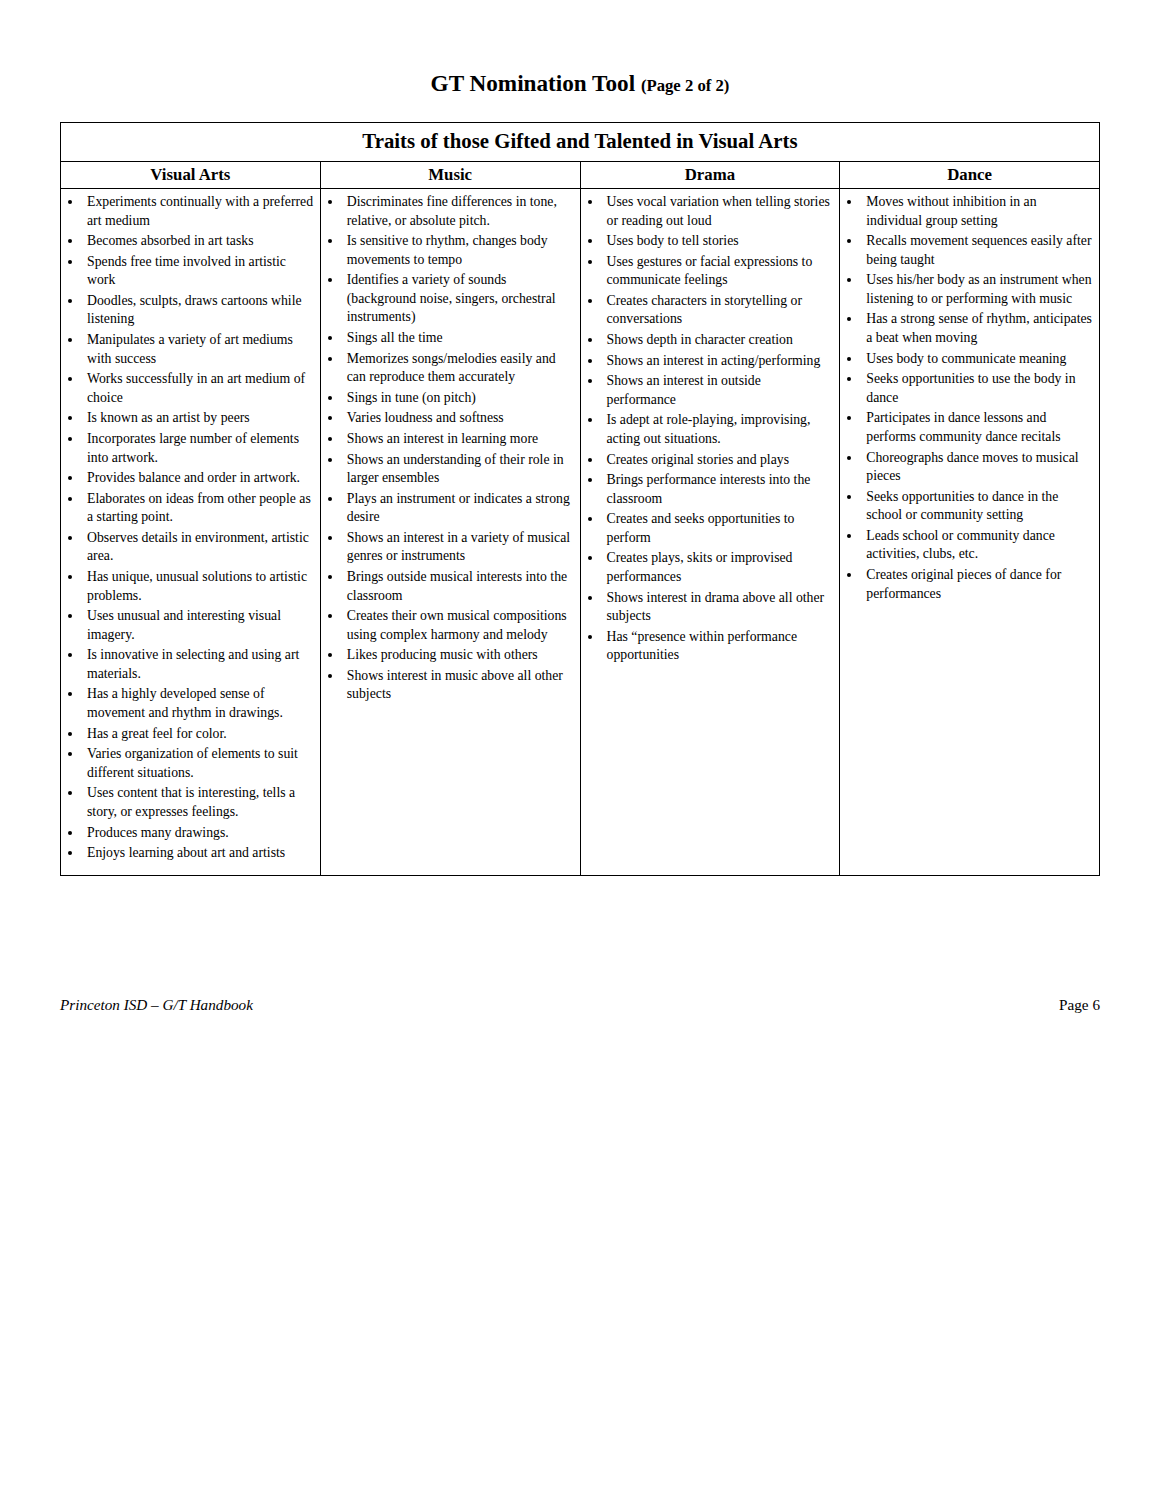GT Nomination Tool (Page 2 of 2)
Traits of those Gifted and Talented in Visual Arts
| Visual Arts | Music | Drama | Dance |
| --- | --- | --- | --- |
| Experiments continually with a preferred art medium Becomes absorbed in art tasks Spends free time involved in artistic work Doodles, sculpts, draws cartoons while listening Manipulates a variety of art mediums with success Works successfully in an art medium of choice Is known as an artist by peers Incorporates large number of elements into artwork. Provides balance and order in artwork. Elaborates on ideas from other people as a starting point. Observes details in environment, artistic area. Has unique, unusual solutions to artistic problems. Uses unusual and interesting visual imagery. Is innovative in selecting and using art materials. Has a highly developed sense of movement and rhythm in drawings. Has a great feel for color. Varies organization of elements to suit different situations. Uses content that is interesting, tells a story, or expresses feelings. Produces many drawings. Enjoys learning about art and artists | Discriminates fine differences in tone, relative, or absolute pitch. Is sensitive to rhythm, changes body movements to tempo Identifies a variety of sounds (background noise, singers, orchestral instruments) Sings all the time Memorizes songs/melodies easily and can reproduce them accurately Sings in tune (on pitch) Varies loudness and softness Shows an interest in learning more Shows an understanding of their role in larger ensembles Plays an instrument or indicates a strong desire Shows an interest in a variety of musical genres or instruments Brings outside musical interests into the classroom Creates their own musical compositions using complex harmony and melody Likes producing music with others Shows interest in music above all other subjects | Uses vocal variation when telling stories or reading out loud Uses body to tell stories Uses gestures or facial expressions to communicate feelings Creates characters in storytelling or conversations Shows depth in character creation Shows an interest in acting/performing Shows an interest in outside performance Is adept at role-playing, improvising, acting out situations. Creates original stories and plays Brings performance interests into the classroom Creates and seeks opportunities to perform Creates plays, skits or improvised performances Shows interest in drama above all other subjects Has “presence within performance opportunities | Moves without inhibition in an individual group setting Recalls movement sequences easily after being taught Uses his/her body as an instrument when listening to or performing with music Has a strong sense of rhythm, anticipates a beat when moving Uses body to communicate meaning Seeks opportunities to use the body in dance Participates in dance lessons and performs community dance recitals Choreographs dance moves to musical pieces Seeks opportunities to dance in the school or community setting Leads school or community dance activities, clubs, etc. Creates original pieces of dance for performances |
Princeton ISD – G/T Handbook
Page 6